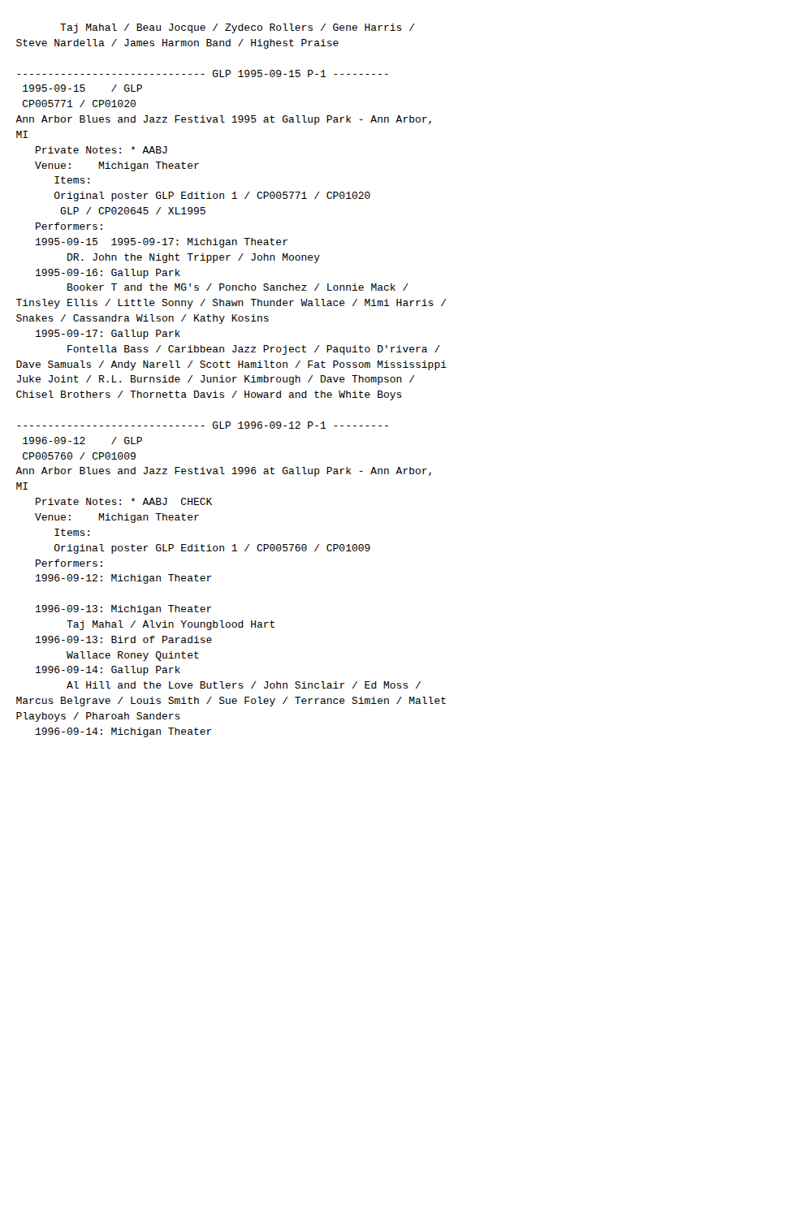Taj Mahal / Beau Jocque / Zydeco Rollers / Gene Harris / 
Steve Nardella / James Harmon Band / Highest Praise

------------------------------ GLP 1995-09-15 P-1 ---------
 1995-09-15    / GLP 
 CP005771 / CP01020
Ann Arbor Blues and Jazz Festival 1995 at Gallup Park - Ann Arbor, 
MI
   Private Notes: * AABJ
   Venue:    Michigan Theater
      Items:
      Original poster GLP Edition 1 / CP005771 / CP01020
       GLP / CP020645 / XL1995
   Performers:
   1995-09-15  1995-09-17: Michigan Theater
        DR. John the Night Tripper / John Mooney
   1995-09-16: Gallup Park
        Booker T and the MG's / Poncho Sanchez / Lonnie Mack / 
Tinsley Ellis / Little Sonny / Shawn Thunder Wallace / Mimi Harris / 
Snakes / Cassandra Wilson / Kathy Kosins
   1995-09-17: Gallup Park
        Fontella Bass / Caribbean Jazz Project / Paquito D'rivera / 
Dave Samuals / Andy Narell / Scott Hamilton / Fat Possom Mississippi 
Juke Joint / R.L. Burnside / Junior Kimbrough / Dave Thompson / 
Chisel Brothers / Thornetta Davis / Howard and the White Boys

------------------------------ GLP 1996-09-12 P-1 ---------
 1996-09-12    / GLP 
 CP005760 / CP01009
Ann Arbor Blues and Jazz Festival 1996 at Gallup Park - Ann Arbor, 
MI
   Private Notes: * AABJ  CHECK
   Venue:    Michigan Theater
      Items:
      Original poster GLP Edition 1 / CP005760 / CP01009
   Performers:
   1996-09-12: Michigan Theater

   1996-09-13: Michigan Theater
        Taj Mahal / Alvin Youngblood Hart
   1996-09-13: Bird of Paradise
        Wallace Roney Quintet
   1996-09-14: Gallup Park
        Al Hill and the Love Butlers / John Sinclair / Ed Moss / 
Marcus Belgrave / Louis Smith / Sue Foley / Terrance Simien / Mallet 
Playboys / Pharoah Sanders
   1996-09-14: Michigan Theater